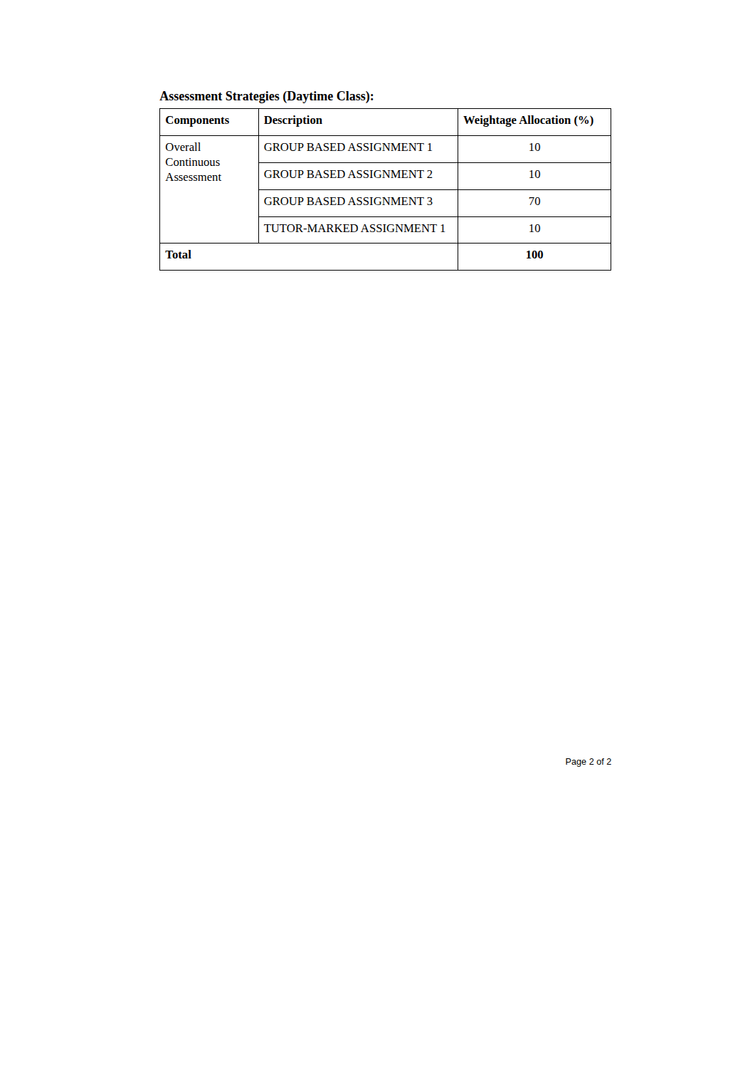Assessment Strategies (Daytime Class):
| Components | Description | Weightage Allocation (%) |
| --- | --- | --- |
| Overall Continuous Assessment | GROUP BASED ASSIGNMENT 1 | 10 |
| GROUP BASED ASSIGNMENT 2 | 10 |
| GROUP BASED ASSIGNMENT 3 | 70 |
| TUTOR-MARKED ASSIGNMENT 1 | 10 |
| Total | 100 |
Page 2 of 2